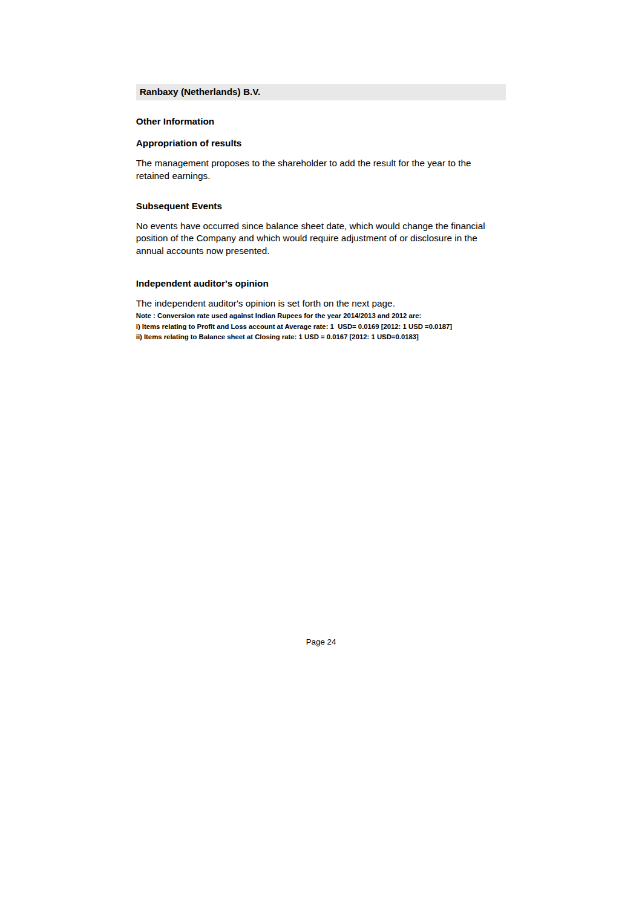Ranbaxy (Netherlands) B.V.
Other Information
Appropriation of results
The management proposes to the shareholder to add the result for the year to the retained earnings.
Subsequent Events
No events have occurred since balance sheet date, which would change the financial position of the Company and which would require adjustment of or disclosure in the annual accounts now presented.
Independent auditor's opinion
The independent auditor's opinion is set forth on the next page.
Note : Conversion rate used against Indian Rupees for the year 2014/2013 and 2012 are:
i) Items relating to Profit and Loss account at Average rate: 1 USD= 0.0169 [2012: 1 USD =0.0187]
ii) Items relating to Balance sheet at Closing rate: 1 USD = 0.0167 [2012: 1 USD=0.0183]
Page 24